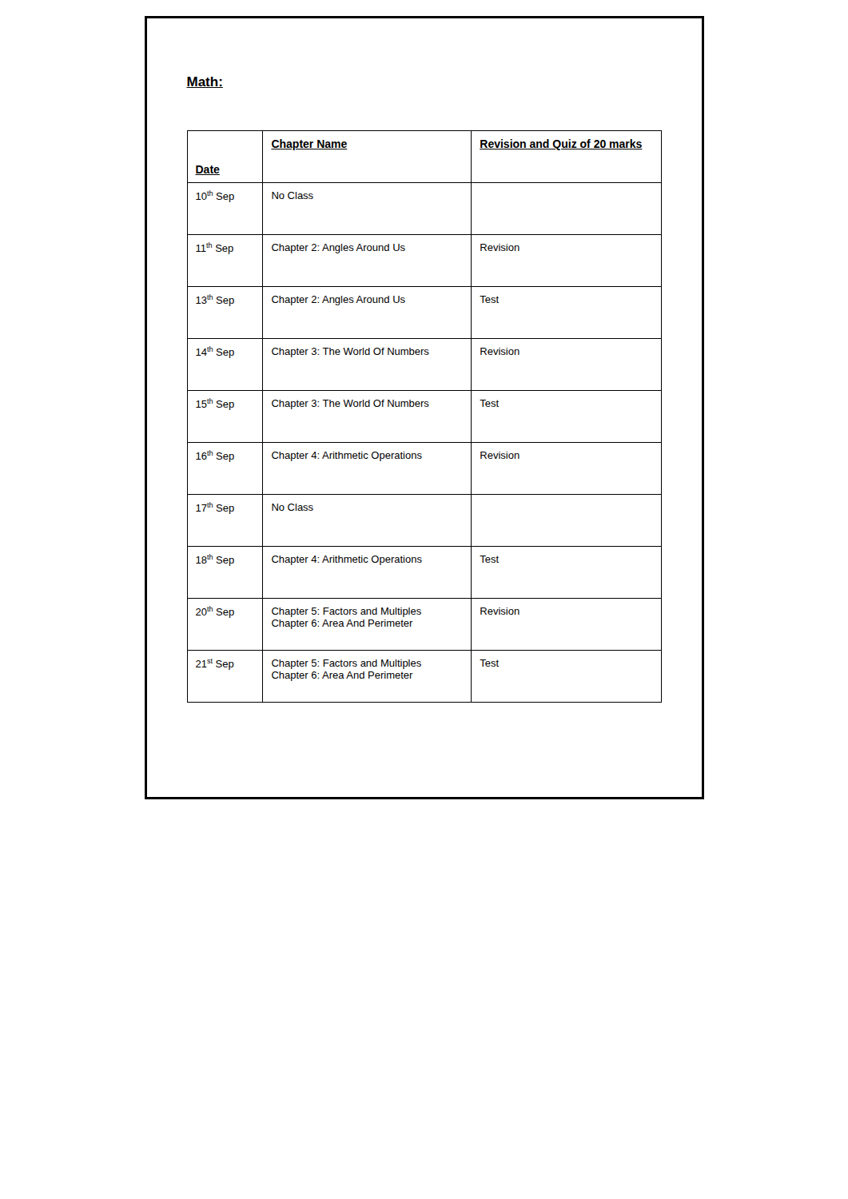Math:
| Date | Chapter Name | Revision and Quiz of 20 marks |
| --- | --- | --- |
| 10 th Sep | No Class | |
| 11 th Sep | Chapter 2: Angles Around Us | Revision |
| 13 th Sep | Chapter 2: Angles Around Us | Test |
| 14 th Sep | Chapter 3: The World Of Numbers | Revision |
| 15 th Sep | Chapter 3: The World Of Numbers | Test |
| 16 th Sep | Chapter 4: Arithmetic Operations | Revision |
| 17 th Sep | No Class | |
| 18 th Sep | Chapter 4: Arithmetic Operations | Test |
| 20 th Sep | Chapter 5: Factors and Multiples Chapter 6: Area And Perimeter | Revision |
| 21 st Sep | Chapter 5: Factors and Multiples Chapter 6: Area And Perimeter | Test |